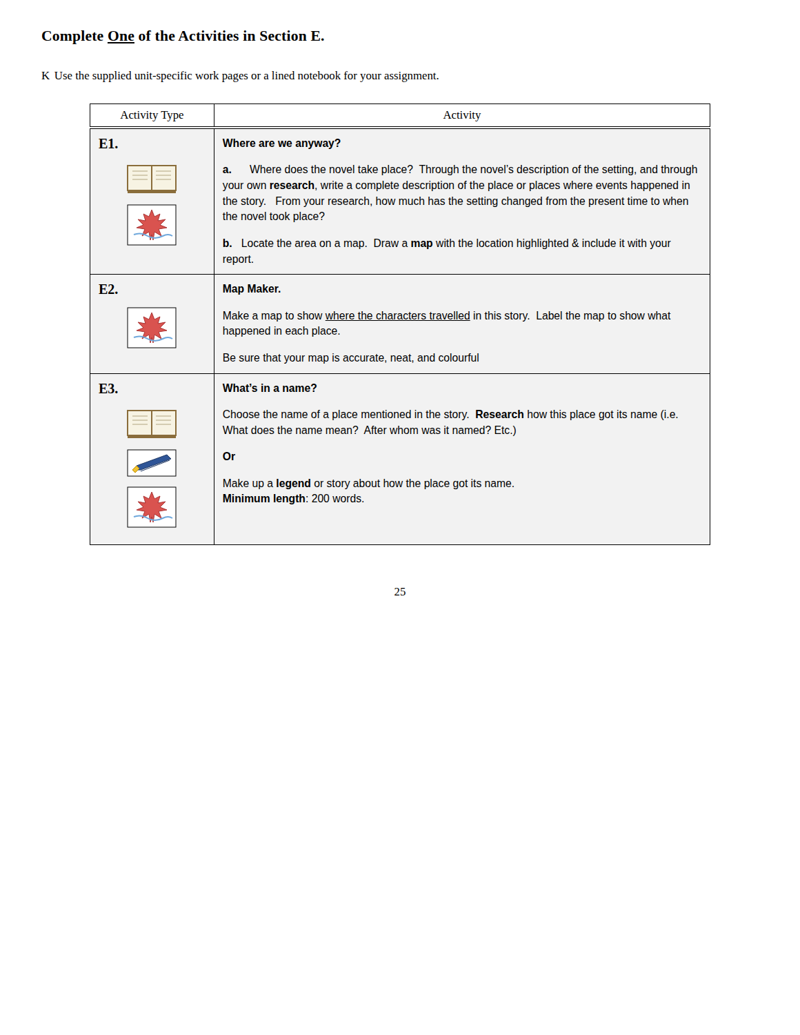Complete One of the Activities in Section E.
KUse the supplied unit-specific work pages or a lined notebook for your assignment.
| Activity Type | Activity |
| --- | --- |
| E1. | Where are we anyway? a. Where does the novel take place? Through the novel’s description of the setting, and through your own research , write a complete description of the place or places where events happened in the story. From your research, how much has the setting changed from the present time to when the novel took place? b. Locate the area on a map. Draw a map with the location highlighted & include it with your report. |
| E2. | Map Maker. Make a map to show where the characters travelled in this story. Label the map to show what happened in each place. Be sure that your map is accurate, neat, and colourful |
| E3. | What’s in a name? Choose the name of a place mentioned in the story. Research how this place got its name (i.e. What does the name mean? After whom was it named? Etc.) Or Make up a legend or story about how the place got its name. Minimum length : 200 words. |
25